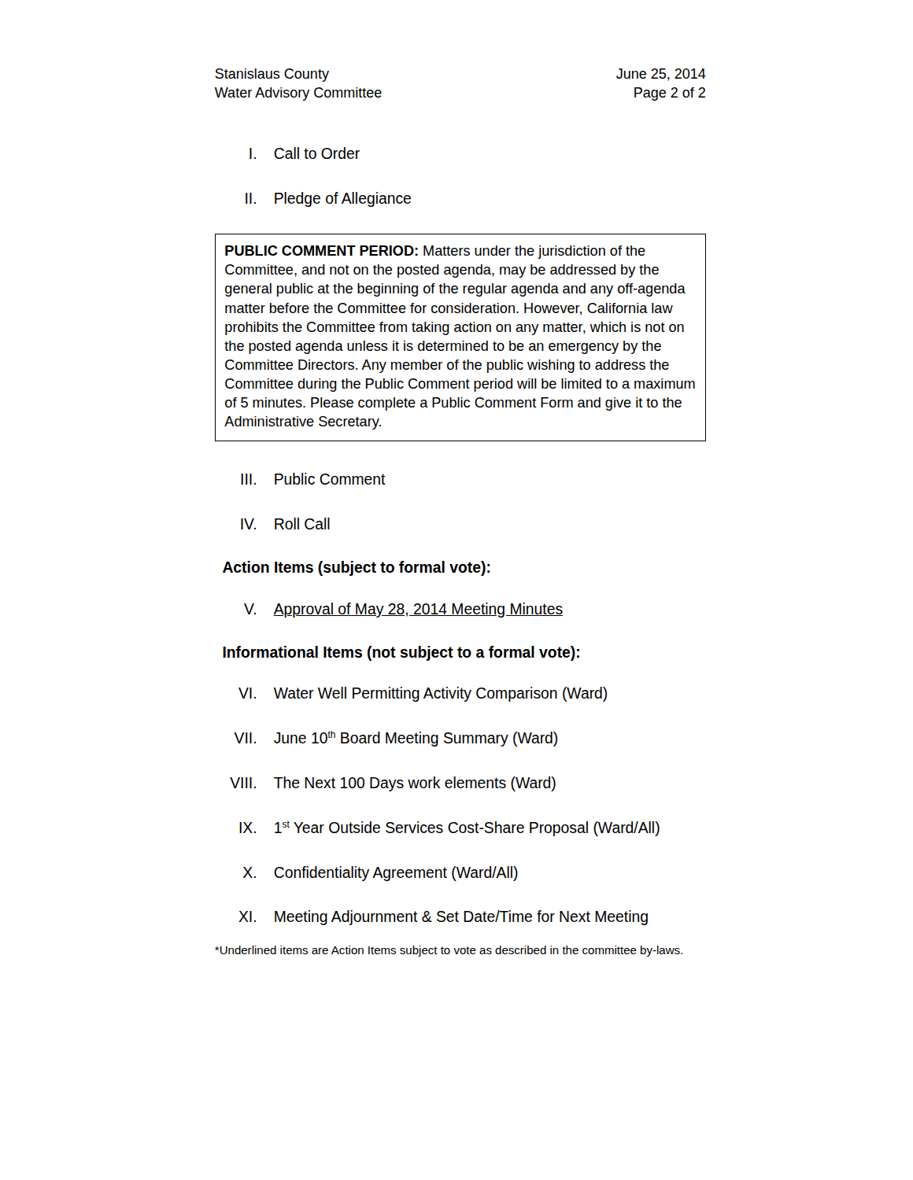Stanislaus County Water Advisory Committee
June 25, 2014 Page 2 of 2
I. Call to Order
II. Pledge of Allegiance
PUBLIC COMMENT PERIOD: Matters under the jurisdiction of the Committee, and not on the posted agenda, may be addressed by the general public at the beginning of the regular agenda and any off-agenda matter before the Committee for consideration. However, California law prohibits the Committee from taking action on any matter, which is not on the posted agenda unless it is determined to be an emergency by the Committee Directors. Any member of the public wishing to address the Committee during the Public Comment period will be limited to a maximum of 5 minutes. Please complete a Public Comment Form and give it to the Administrative Secretary.
III. Public Comment
IV. Roll Call
Action Items (subject to formal vote):
V. Approval of May 28, 2014 Meeting Minutes
Informational Items (not subject to a formal vote):
VI. Water Well Permitting Activity Comparison (Ward)
VII. June 10th Board Meeting Summary (Ward)
VIII. The Next 100 Days work elements (Ward)
IX. 1st Year Outside Services Cost-Share Proposal (Ward/All)
X. Confidentiality Agreement (Ward/All)
XI. Meeting Adjournment & Set Date/Time for Next Meeting
*Underlined items are Action Items subject to vote as described in the committee by-laws.